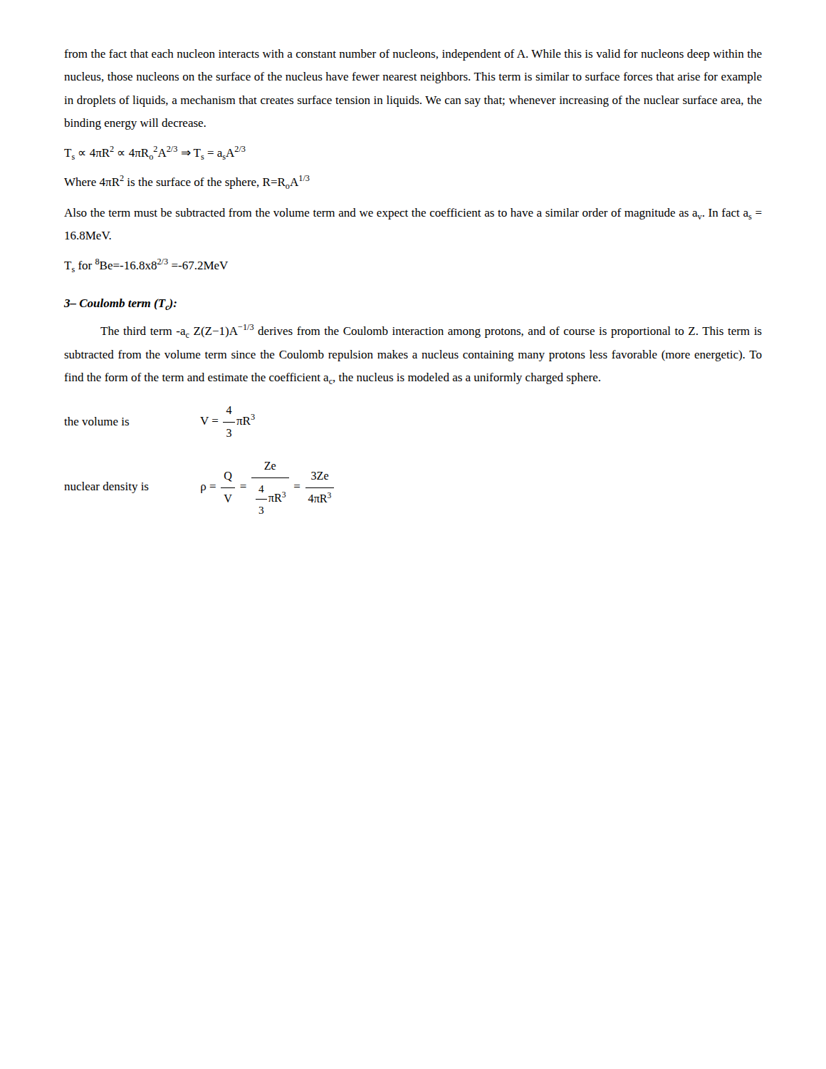from the fact that each nucleon interacts with a constant number of nucleons, independent of A. While this is valid for nucleons deep within the nucleus, those nucleons on the surface of the nucleus have fewer nearest neighbors. This term is similar to surface forces that arise for example in droplets of liquids, a mechanism that creates surface tension in liquids. We can say that; whenever increasing of the nuclear surface area, the binding energy will decrease.
Ts ∝ 4πR2 ∝ 4πRo2A2/3 ⇒ Ts = asA2/3
Where 4πR2 is the surface of the sphere, R=RoA1/3
Also the term must be subtracted from the volume term and we expect the coefficient as to have a similar order of magnitude as av. In fact as = 16.8MeV.
Ts for 8Be=-16.8x82/3 =-67.2MeV
3– Coulomb term (Tc):
The third term -ac Z(Z−1)A−1/3 derives from the Coulomb interaction among protons, and of course is proportional to Z. This term is subtracted from the volume term since the Coulomb repulsion makes a nucleus containing many protons less favorable (more energetic). To find the form of the term and estimate the coefficient ac, the nucleus is modeled as a uniformly charged sphere.
the volume is V = 43πR3
nuclear density is ρ = QV = Ze 43πR3 = 3Ze 4πR3